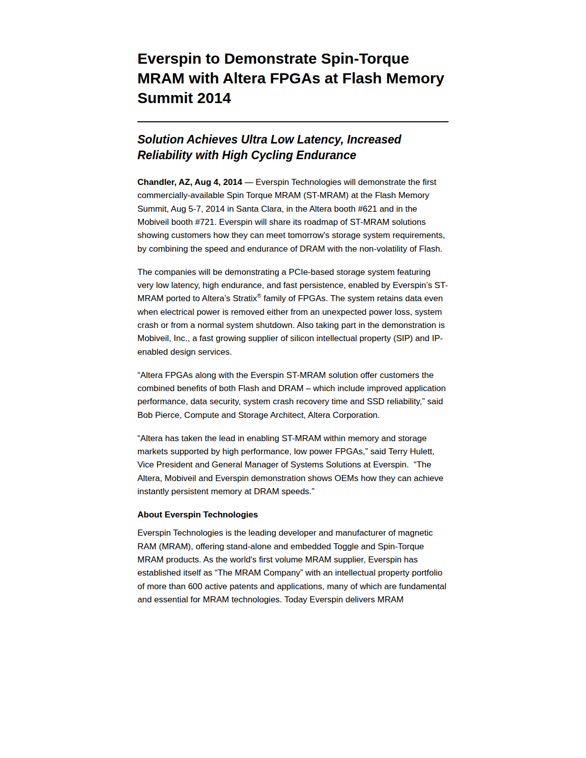Everspin to Demonstrate Spin-Torque MRAM with Altera FPGAs at Flash Memory Summit 2014
Solution Achieves Ultra Low Latency, Increased Reliability with High Cycling Endurance
Chandler, AZ, Aug 4, 2014 — Everspin Technologies will demonstrate the first commercially-available Spin Torque MRAM (ST-MRAM) at the Flash Memory Summit, Aug 5-7, 2014 in Santa Clara, in the Altera booth #621 and in the Mobiveil booth #721. Everspin will share its roadmap of ST-MRAM solutions showing customers how they can meet tomorrow's storage system requirements, by combining the speed and endurance of DRAM with the non-volatility of Flash.
The companies will be demonstrating a PCIe-based storage system featuring very low latency, high endurance, and fast persistence, enabled by Everspin’s ST-MRAM ported to Altera’s Stratix® family of FPGAs. The system retains data even when electrical power is removed either from an unexpected power loss, system crash or from a normal system shutdown. Also taking part in the demonstration is Mobiveil, Inc., a fast growing supplier of silicon intellectual property (SIP) and IP-enabled design services.
“Altera FPGAs along with the Everspin ST-MRAM solution offer customers the combined benefits of both Flash and DRAM – which include improved application performance, data security, system crash recovery time and SSD reliability,” said Bob Pierce, Compute and Storage Architect, Altera Corporation.
“Altera has taken the lead in enabling ST-MRAM within memory and storage markets supported by high performance, low power FPGAs,” said Terry Hulett, Vice President and General Manager of Systems Solutions at Everspin. “The Altera, Mobiveil and Everspin demonstration shows OEMs how they can achieve instantly persistent memory at DRAM speeds.”
About Everspin Technologies
Everspin Technologies is the leading developer and manufacturer of magnetic RAM (MRAM), offering stand-alone and embedded Toggle and Spin-Torque MRAM products. As the world's first volume MRAM supplier, Everspin has established itself as “The MRAM Company” with an intellectual property portfolio of more than 600 active patents and applications, many of which are fundamental and essential for MRAM technologies. Today Everspin delivers MRAM